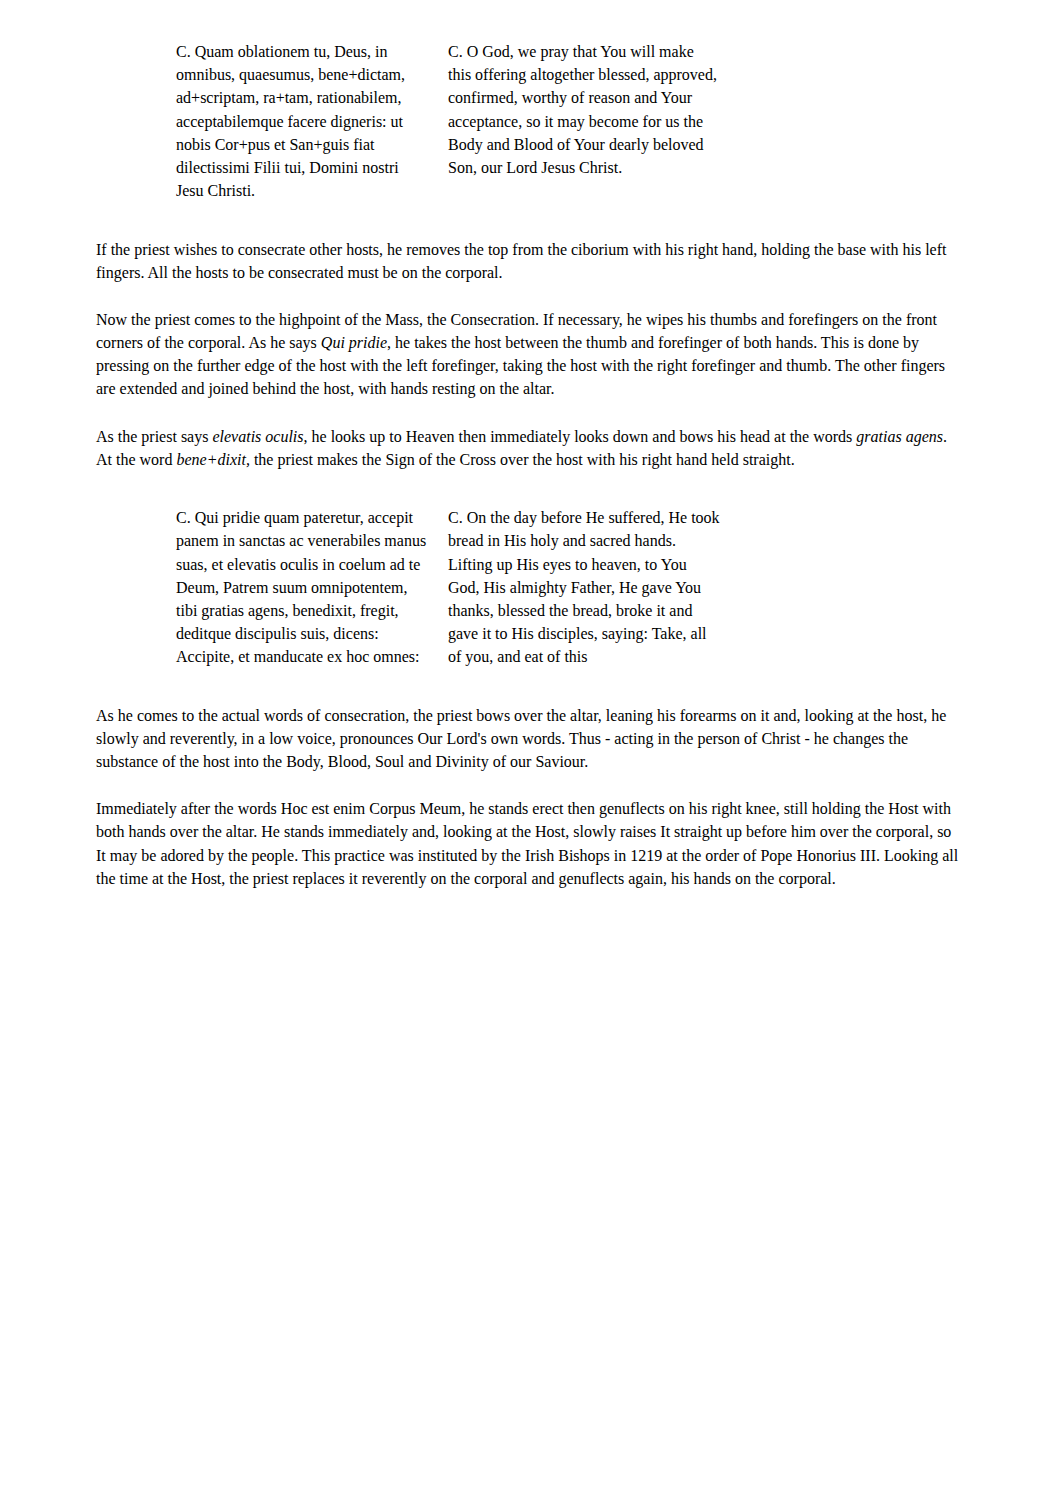| C. Quam oblationem tu, Deus, in omnibus, quaesumus, bene+dictam, ad+scriptam, ra+tam, rationabilem, acceptabilemque facere digneris: ut nobis Cor+pus et San+guis fiat dilectissimi Filii tui, Domini nostri Jesu Christi. | C. O God, we pray that You will make this offering altogether blessed, approved, confirmed, worthy of reason and Your acceptance, so it may become for us the Body and Blood of Your dearly beloved Son, our Lord Jesus Christ. |
If the priest wishes to consecrate other hosts, he removes the top from the ciborium with his right hand, holding the base with his left fingers. All the hosts to be consecrated must be on the corporal.
Now the priest comes to the highpoint of the Mass, the Consecration. If necessary, he wipes his thumbs and forefingers on the front corners of the corporal. As he says Qui pridie, he takes the host between the thumb and forefinger of both hands. This is done by pressing on the further edge of the host with the left forefinger, taking the host with the right forefinger and thumb. The other fingers are extended and joined behind the host, with hands resting on the altar.
As the priest says elevatis oculis, he looks up to Heaven then immediately looks down and bows his head at the words gratias agens. At the word bene+dixit, the priest makes the Sign of the Cross over the host with his right hand held straight.
| C. Qui pridie quam pateretur, accepit panem in sanctas ac venerabiles manus suas, et elevatis oculis in coelum ad te Deum, Patrem suum omnipotentem, tibi gratias agens, benedixit, fregit, deditque discipulis suis, dicens: Accipite, et manducate ex hoc omnes: | C. On the day before He suffered, He took bread in His holy and sacred hands. Lifting up His eyes to heaven, to You God, His almighty Father, He gave You thanks, blessed the bread, broke it and gave it to His disciples, saying: Take, all of you, and eat of this |
As he comes to the actual words of consecration, the priest bows over the altar, leaning his forearms on it and, looking at the host, he slowly and reverently, in a low voice, pronounces Our Lord's own words. Thus - acting in the person of Christ - he changes the substance of the host into the Body, Blood, Soul and Divinity of our Saviour.
Immediately after the words Hoc est enim Corpus Meum, he stands erect then genuflects on his right knee, still holding the Host with both hands over the altar. He stands immediately and, looking at the Host, slowly raises It straight up before him over the corporal, so It may be adored by the people. This practice was instituted by the Irish Bishops in 1219 at the order of Pope Honorius III. Looking all the time at the Host, the priest replaces it reverently on the corporal and genuflects again, his hands on the corporal.